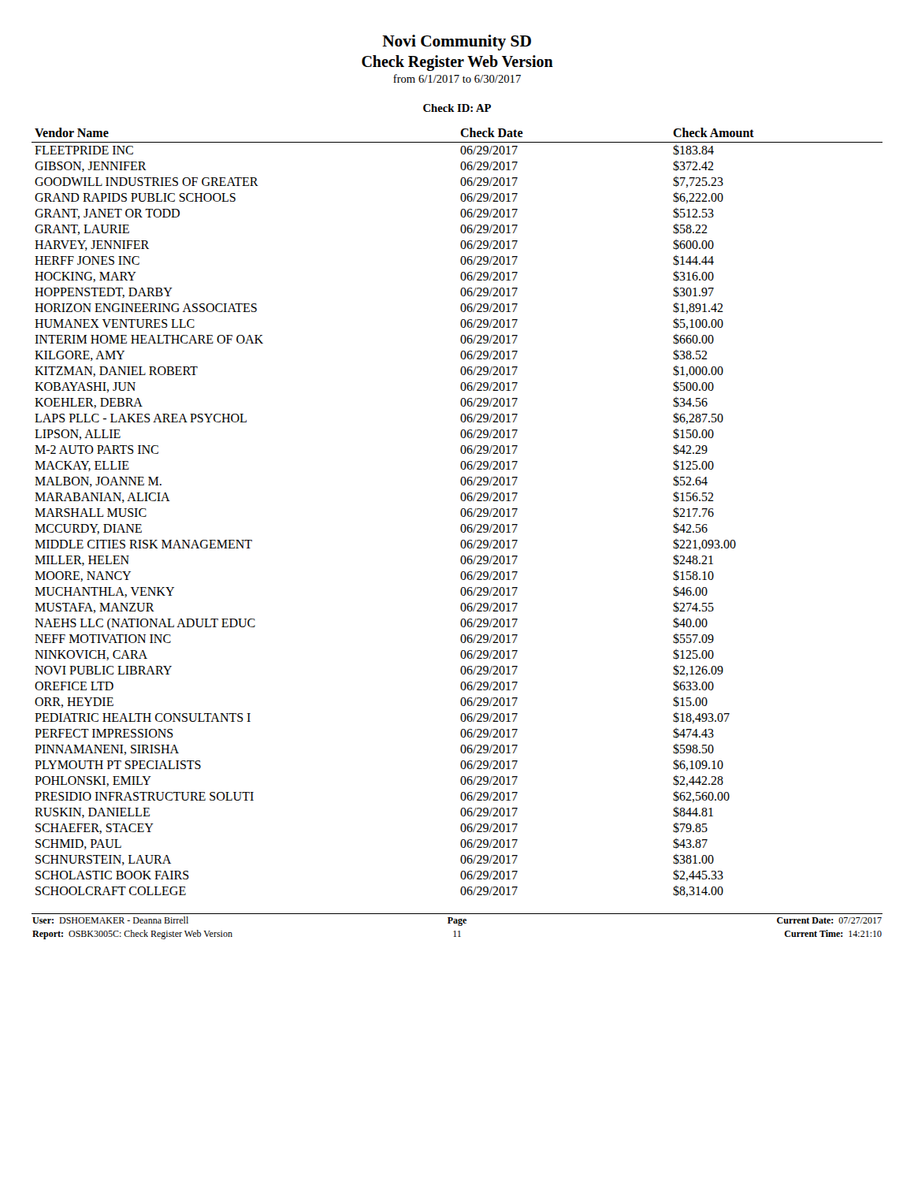Novi Community SD
Check Register Web Version
from 6/1/2017 to 6/30/2017
Check ID: AP
| Vendor Name | Check Date | Check Amount |
| --- | --- | --- |
| FLEETPRIDE INC | 06/29/2017 | $183.84 |
| GIBSON, JENNIFER | 06/29/2017 | $372.42 |
| GOODWILL INDUSTRIES OF GREATER | 06/29/2017 | $7,725.23 |
| GRAND RAPIDS PUBLIC SCHOOLS | 06/29/2017 | $6,222.00 |
| GRANT, JANET OR TODD | 06/29/2017 | $512.53 |
| GRANT, LAURIE | 06/29/2017 | $58.22 |
| HARVEY, JENNIFER | 06/29/2017 | $600.00 |
| HERFF JONES INC | 06/29/2017 | $144.44 |
| HOCKING, MARY | 06/29/2017 | $316.00 |
| HOPPENSTEDT, DARBY | 06/29/2017 | $301.97 |
| HORIZON ENGINEERING ASSOCIATES | 06/29/2017 | $1,891.42 |
| HUMANEX VENTURES LLC | 06/29/2017 | $5,100.00 |
| INTERIM HOME HEALTHCARE OF OAK | 06/29/2017 | $660.00 |
| KILGORE, AMY | 06/29/2017 | $38.52 |
| KITZMAN, DANIEL ROBERT | 06/29/2017 | $1,000.00 |
| KOBAYASHI, JUN | 06/29/2017 | $500.00 |
| KOEHLER, DEBRA | 06/29/2017 | $34.56 |
| LAPS PLLC - LAKES AREA PSYCHOL | 06/29/2017 | $6,287.50 |
| LIPSON, ALLIE | 06/29/2017 | $150.00 |
| M-2 AUTO PARTS INC | 06/29/2017 | $42.29 |
| MACKAY, ELLIE | 06/29/2017 | $125.00 |
| MALBON, JOANNE M. | 06/29/2017 | $52.64 |
| MARABANIAN, ALICIA | 06/29/2017 | $156.52 |
| MARSHALL MUSIC | 06/29/2017 | $217.76 |
| MCCURDY, DIANE | 06/29/2017 | $42.56 |
| MIDDLE CITIES RISK MANAGEMENT | 06/29/2017 | $221,093.00 |
| MILLER, HELEN | 06/29/2017 | $248.21 |
| MOORE, NANCY | 06/29/2017 | $158.10 |
| MUCHANTHLA, VENKY | 06/29/2017 | $46.00 |
| MUSTAFA, MANZUR | 06/29/2017 | $274.55 |
| NAEHS LLC (NATIONAL ADULT EDUC | 06/29/2017 | $40.00 |
| NEFF MOTIVATION INC | 06/29/2017 | $557.09 |
| NINKOVICH, CARA | 06/29/2017 | $125.00 |
| NOVI PUBLIC LIBRARY | 06/29/2017 | $2,126.09 |
| OREFICE LTD | 06/29/2017 | $633.00 |
| ORR, HEYDIE | 06/29/2017 | $15.00 |
| PEDIATRIC HEALTH CONSULTANTS I | 06/29/2017 | $18,493.07 |
| PERFECT IMPRESSIONS | 06/29/2017 | $474.43 |
| PINNAMANENI, SIRISHA | 06/29/2017 | $598.50 |
| PLYMOUTH PT SPECIALISTS | 06/29/2017 | $6,109.10 |
| POHLONSKI, EMILY | 06/29/2017 | $2,442.28 |
| PRESIDIO INFRASTRUCTURE SOLUTI | 06/29/2017 | $62,560.00 |
| RUSKIN, DANIELLE | 06/29/2017 | $844.81 |
| SCHAEFER, STACEY | 06/29/2017 | $79.85 |
| SCHMID, PAUL | 06/29/2017 | $43.87 |
| SCHNURSTEIN, LAURA | 06/29/2017 | $381.00 |
| SCHOLASTIC BOOK FAIRS | 06/29/2017 | $2,445.33 |
| SCHOOLCRAFT COLLEGE | 06/29/2017 | $8,314.00 |
| User: DSHOEMAKER - Deanna Birrell | Page | Current Date: 07/27/2017 |
| Report: OSBK3005C: Check Register Web Version | 11 | Current Time: 14:21:10 |